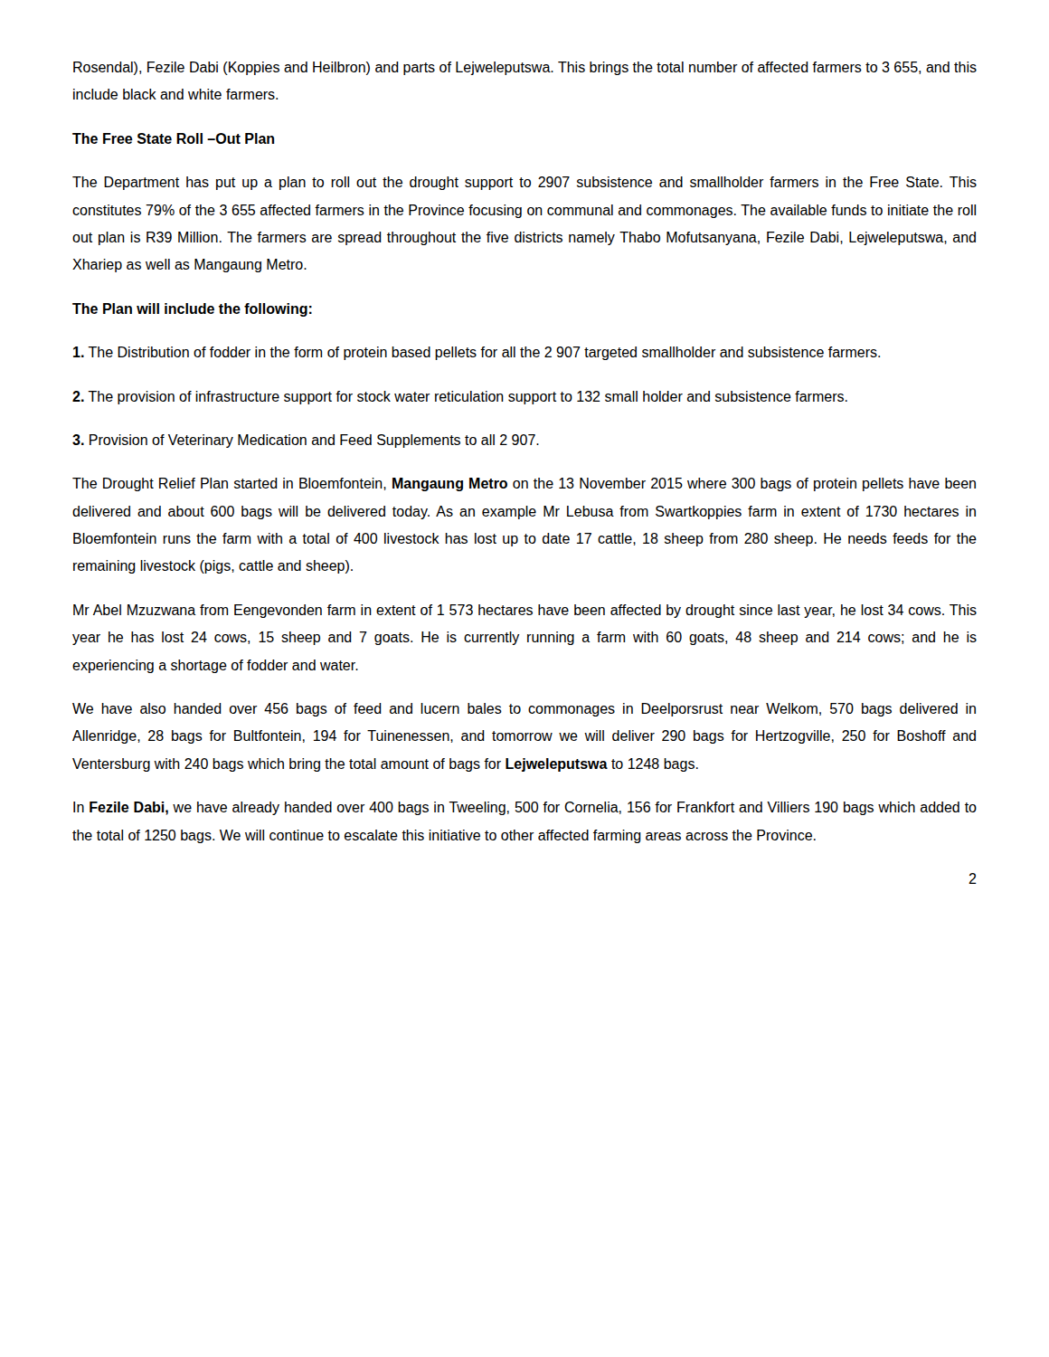Rosendal), Fezile Dabi (Koppies and Heilbron) and parts of Lejweleputswa. This brings the total number of affected farmers to 3 655, and this include black and white farmers.
The Free State Roll –Out Plan
The Department has put up a plan to roll out the drought support to 2907 subsistence and smallholder farmers in the Free State. This constitutes 79% of the 3 655 affected farmers in the Province focusing on communal and commonages. The available funds to initiate the roll out plan is R39 Million. The farmers are spread throughout the five districts namely Thabo Mofutsanyana, Fezile Dabi, Lejweleputswa, and Xhariep as well as Mangaung Metro.
The Plan will include the following:
1. The Distribution of fodder in the form of protein based pellets for all the 2 907 targeted smallholder and subsistence farmers.
2. The provision of infrastructure support for stock water reticulation support to 132 small holder and subsistence farmers.
3. Provision of Veterinary Medication and Feed Supplements to all 2 907.
The Drought Relief Plan started in Bloemfontein, Mangaung Metro on the 13 November 2015 where 300 bags of protein pellets have been delivered and about 600 bags will be delivered today. As an example Mr Lebusa from Swartkoppies farm in extent of 1730 hectares in Bloemfontein runs the farm with a total of 400 livestock has lost up to date 17 cattle, 18 sheep from 280 sheep. He needs feeds for the remaining livestock (pigs, cattle and sheep).
Mr Abel Mzuzwana from Eengevonden farm in extent of 1 573 hectares have been affected by drought since last year, he lost 34 cows. This year he has lost 24 cows, 15 sheep and 7 goats. He is currently running a farm with 60 goats, 48 sheep and 214 cows; and he is experiencing a shortage of fodder and water.
We have also handed over 456 bags of feed and lucern bales to commonages in Deelporsrust near Welkom, 570 bags delivered in Allenridge, 28 bags for Bultfontein, 194 for Tuinenessen, and tomorrow we will deliver 290 bags for Hertzogville, 250 for Boshoff and Ventersburg with 240 bags which bring the total amount of bags for Lejweleputswa to 1248 bags.
In Fezile Dabi, we have already handed over 400 bags in Tweeling, 500 for Cornelia, 156 for Frankfort and Villiers 190 bags which added to the total of 1250 bags. We will continue to escalate this initiative to other affected farming areas across the Province.
2